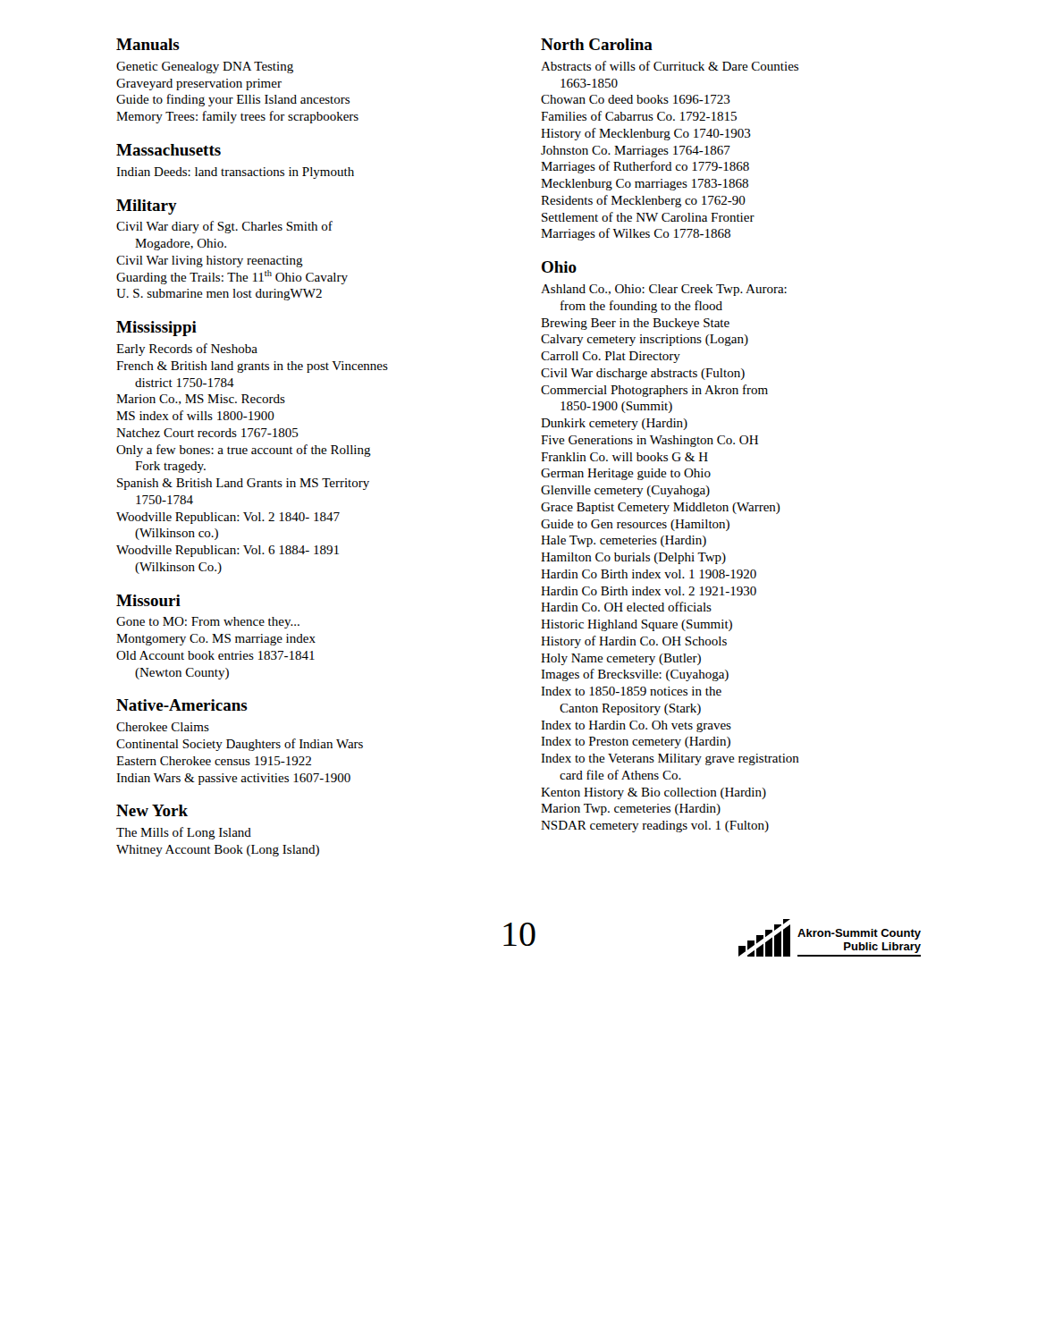Manuals
Genetic Genealogy DNA Testing
Graveyard preservation primer
Guide to finding your Ellis Island ancestors
Memory Trees: family trees for scrapbookers
Massachusetts
Indian Deeds: land transactions in Plymouth
Military
Civil War diary of Sgt. Charles Smith ofMogadore, Ohio.
Civil War living history reenacting
Guarding the Trails: The 11th Ohio Cavalry
U. S. submarine men lost duringWW2
Mississippi
Early Records of Neshoba
French & British land grants in the post Vincennesdistrict 1750-1784
Marion Co., MS Misc. Records
MS index of wills 1800-1900
Natchez Court records 1767-1805
Only a few bones: a true account of the RollingFork tragedy.
Spanish & British Land Grants in MS Territory1750-1784
Woodville Republican: Vol. 2 1840- 1847(Wilkinson co.)
Woodville Republican: Vol. 6 1884- 1891(Wilkinson Co.)
Missouri
Gone to MO: From whence they...
Montgomery Co. MS marriage index
Old Account book entries 1837-1841(Newton County)
Native-Americans
Cherokee Claims
Continental Society Daughters of Indian Wars
Eastern Cherokee census 1915-1922
Indian Wars & passive activities 1607-1900
New York
The Mills of Long Island
Whitney Account Book (Long Island)
North Carolina
Abstracts of wills of Currituck & Dare Counties1663-1850
Chowan Co deed books 1696-1723
Families of Cabarrus Co. 1792-1815
History of Mecklenburg Co 1740-1903
Johnston Co. Marriages 1764-1867
Marriages of Rutherford co 1779-1868
Mecklenburg Co marriages 1783-1868
Residents of Mecklenberg co 1762-90
Settlement of the NW Carolina Frontier
Marriages of Wilkes Co 1778-1868
Ohio
Ashland Co., Ohio: Clear Creek Twp. Aurora:from the founding to the flood
Brewing Beer in the Buckeye State
Calvary cemetery inscriptions (Logan)
Carroll Co. Plat Directory
Civil War discharge abstracts (Fulton)
Commercial Photographers in Akron from1850-1900 (Summit)
Dunkirk cemetery (Hardin)
Five Generations in Washington Co. OH
Franklin Co. will books G & H
German Heritage guide to Ohio
Glenville cemetery (Cuyahoga)
Grace Baptist Cemetery Middleton (Warren)
Guide to Gen resources (Hamilton)
Hale Twp. cemeteries (Hardin)
Hamilton Co burials (Delphi Twp)
Hardin Co Birth index vol. 1 1908-1920
Hardin Co Birth index vol. 2 1921-1930
Hardin Co. OH elected officials
Historic Highland Square (Summit)
History of Hardin Co. OH Schools
Holy Name cemetery (Butler)
Images of Brecksville: (Cuyahoga)
Index to 1850-1859 notices in theCanton Repository (Stark)
Index to Hardin Co. Oh vets graves
Index to Preston cemetery (Hardin)
Index to the Veterans Military grave registrationcard file of Athens Co.
Kenton History & Bio collection (Hardin)
Marion Twp. cemeteries (Hardin)
NSDAR cemetery readings vol. 1 (Fulton)
10
Akron-Summit County
Public Library